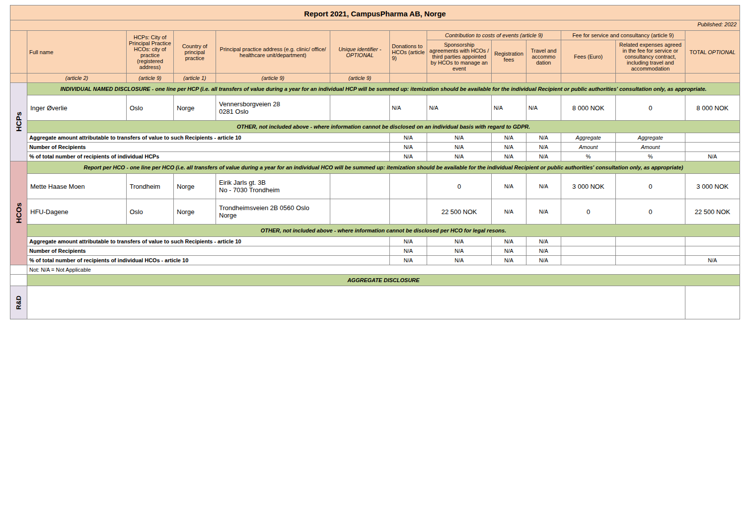| Report 2021, CampusPharma AB, Norge |
| Published: 2022 |
| | Full name | HCPs: City of Principal Practice HCOs: city of practice (registered address) | Country of principal practice | Principal practice address (e.g. clinic/ office/ healthcare unit/department) | Unique identifier - OPTIONAL | Donations to HCOs (article 9) | Contribution to costs of events (article 9) | Fee for service and consultancy (article 9) | TOTAL OPTIONAL |
| Sponsorship agreements with HCOs / third parties appointed by HCOs to manage an event | Registration fees | Travel and accommo dation | Fees (Euro) | Related expenses agreed in the fee for service or consultancy contract, including travel and accommodation |
| | (article 2) | (article 9) | (article 1) | (article 9) | (article 9) | | | | | | | |
| HCPs | INDIVIDUAL NAMED DISCLOSURE - one line per HCP (i.e. all transfers of value during a year for an individual HCP will be summed up: itemization should be available for the individual Recipient or public authorities' consultation only, as appropriate. |
| Inger Øverlie | Oslo | Norge | Vennersborgveien 28 0281 Oslo | | N/A | N/A | N/A | N/A | 8 000 NOK | 0 | 8 000 NOK |
| OTHER, not included above - where information cannot be disclosed on an individual basis with regard to GDPR. |
| Aggregate amount attributable to transfers of value to such Recipients - article 10 | N/A | N/A | N/A | N/A | Aggregate | Aggregate | |
| Number of Recipients | N/A | N/A | N/A | N/A | Amount | Amount | |
| % of total number of recipients of individual HCPs | N/A | N/A | N/A | N/A | % | % | N/A |
| HCOs | Report per HCO - one line per HCO (i.e. all transfers of value during a year for an individual HCO will be summed up: itemization should be available for the individual Recipient or public authorities' consultation only, as appropriate) |
| Mette Haase Moen | Trondheim | Norge | Eirik Jarls gt. 3B No - 7030 Trondheim | | | 0 | N/A | N/A | 3 000 NOK | 0 | 3 000 NOK |
| HFU-Dagene | Oslo | Norge | Trondheimsveien 2B 0560 Oslo Norge | | | 22 500 NOK | N/A | N/A | 0 | 0 | 22 500 NOK |
| OTHER, not included above - where information cannot be disclosed per HCO for legal resons. |
| Aggregate amount attributable to transfers of value to such Recipients - article 10 | N/A | N/A | N/A | N/A | | | |
| Number of Recipients | N/A | N/A | N/A | N/A | | | |
| % of total number of recipients of individual HCOs - article 10 | N/A | N/A | N/A | N/A | | | N/A |
| | Not: N/A = Not Applicable |
| | AGGREGATE DISCLOSURE |
| R&D | | |